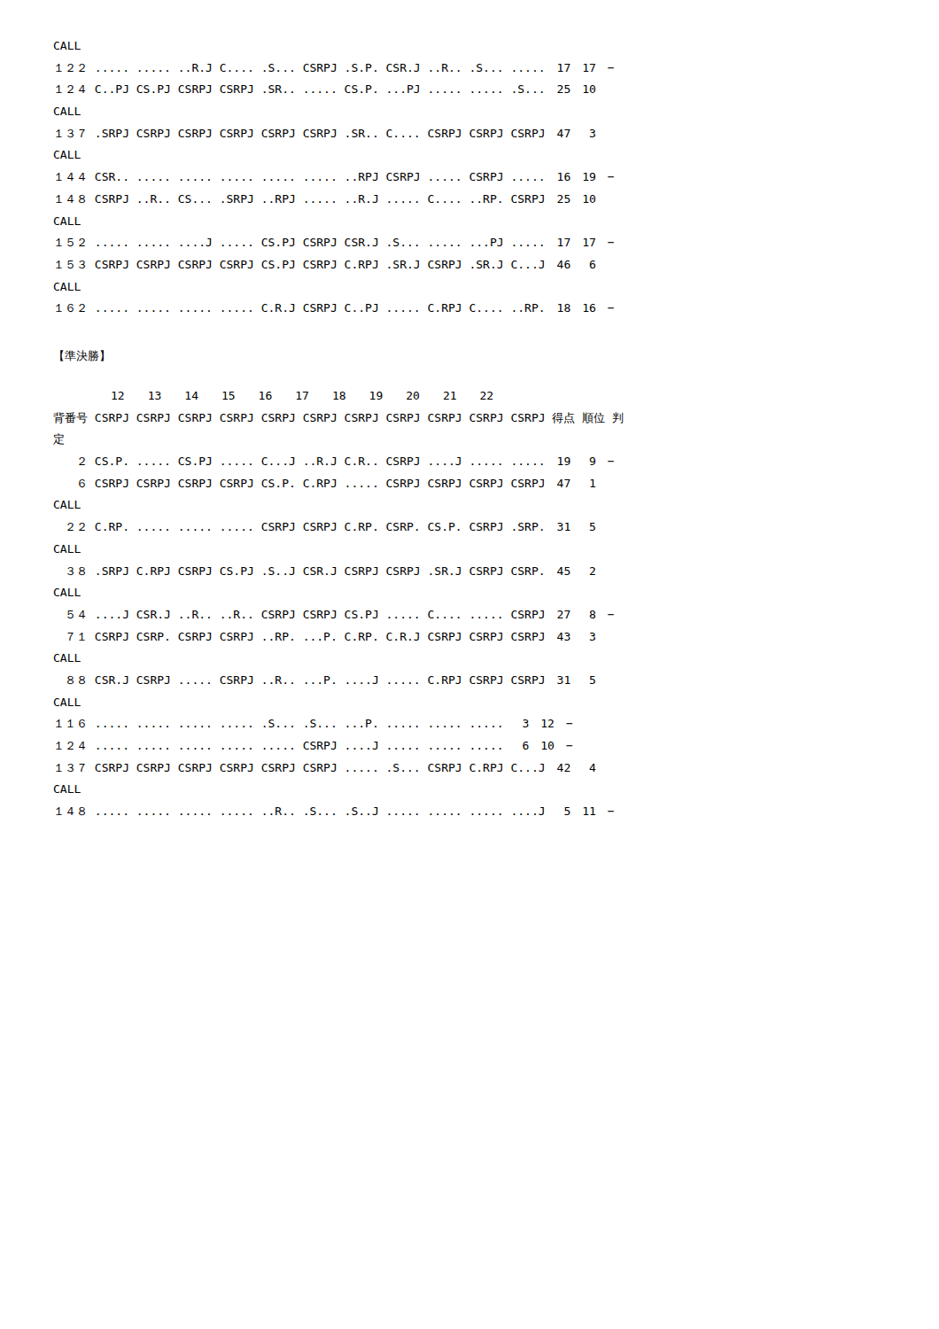CALL
１２２ ..... ..... ..R.J C.... .S... CSRPJ .S.P. CSR.J ..R.. .S... .....　17　17　−
１２４ C..PJ CS.PJ CSRPJ CSRPJ .SR.. ..... CS.P. ...PJ ..... ..... .S...　25　10
CALL
１３７ .SRPJ CSRPJ CSRPJ CSRPJ CSRPJ CSRPJ .SR.. C.... CSRPJ CSRPJ CSRPJ　47　 3
CALL
１４４ CSR.. ..... ..... ..... ..... ..... ..RPJ CSRPJ ..... CSRPJ .....　16　19　−
１４８ CSRPJ ..R.. CS... .SRPJ ..RPJ ..... ..R.J ..... C.... ..RP. CSRPJ　25　10
CALL
１５２ ..... ..... ....J ..... CS.PJ CSRPJ CSR.J .S... ..... ...PJ .....　17　17　−
１５３ CSRPJ CSRPJ CSRPJ CSRPJ CS.PJ CSRPJ C.RPJ .SR.J CSRPJ .SR.J C...J　46　 6
CALL
１６２ ..... ..... ..... ..... C.R.J CSRPJ C..PJ ..... C.RPJ C.... ..RP.　18　16　−
【準決勝】
　　　　　12　　13　　14　　15　　16　　17　　18　　19　　20　　21　　22
背番号 CSRPJ CSRPJ CSRPJ CSRPJ CSRPJ CSRPJ CSRPJ CSRPJ CSRPJ CSRPJ CSRPJ 得点 順位 判
定
　　２ CS.P. ..... CS.PJ ..... C...J ..R.J C.R.. CSRPJ ....J ..... .....　19　 9　−
　　６ CSRPJ CSRPJ CSRPJ CSRPJ CS.P. C.RPJ ..... CSRPJ CSRPJ CSRPJ CSRPJ　47　 1
CALL
　２２ C.RP. ..... ..... ..... CSRPJ CSRPJ C.RP. CSRP. CS.P. CSRPJ .SRP.　31　 5
CALL
　３８ .SRPJ C.RPJ CSRPJ CS.PJ .S..J CSR.J CSRPJ CSRPJ .SR.J CSRPJ CSRP.　45　 2
CALL
　５４ ....J CSR.J ..R.. ..R.. CSRPJ CSRPJ CS.PJ ..... C.... ..... CSRPJ　27　 8　−
　７１ CSRPJ CSRP. CSRPJ CSRPJ ..RP. ...P. C.RP. C.R.J CSRPJ CSRPJ CSRPJ　43　 3
CALL
　８８ CSR.J CSRPJ ..... CSRPJ ..R.. ...P. ....J ..... C.RPJ CSRPJ CSRPJ　31　 5
CALL
１１６ ..... ..... ..... ..... .S... .S... ...P. ..... ..... .....　 3　12　−
１２４ ..... ..... ..... ..... ..... CSRPJ ....J ..... ..... .....　 6　10　−
１３７ CSRPJ CSRPJ CSRPJ CSRPJ CSRPJ CSRPJ ..... .S... CSRPJ C.RPJ C...J　42　 4
CALL
１４８ ..... ..... ..... ..... ..R.. .S... .S..J ..... ..... ..... ....J　 5　11　−